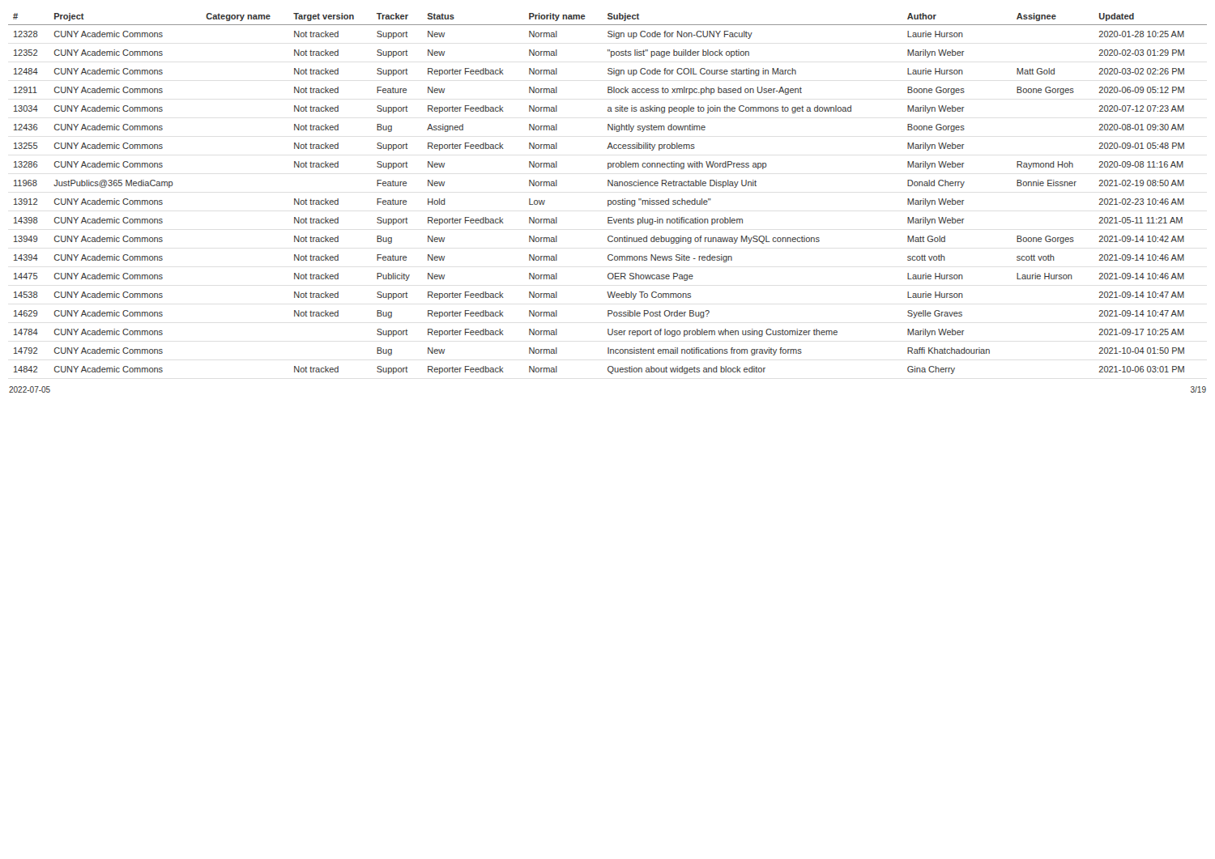| # | Project | Category name | Target version | Tracker | Status | Priority name | Subject | Author | Assignee | Updated |
| --- | --- | --- | --- | --- | --- | --- | --- | --- | --- | --- |
| 12328 | CUNY Academic Commons | | Not tracked | Support | New | Normal | Sign up Code for Non-CUNY Faculty | Laurie Hurson | | 2020-01-28 10:25 AM |
| 12352 | CUNY Academic Commons | | Not tracked | Support | New | Normal | "posts list" page builder block option | Marilyn Weber | | 2020-02-03 01:29 PM |
| 12484 | CUNY Academic Commons | | Not tracked | Support | Reporter Feedback | Normal | Sign up Code for COIL Course starting in March | Laurie Hurson | Matt Gold | 2020-03-02 02:26 PM |
| 12911 | CUNY Academic Commons | | Not tracked | Feature | New | Normal | Block access to xmlrpc.php based on User-Agent | Boone Gorges | Boone Gorges | 2020-06-09 05:12 PM |
| 13034 | CUNY Academic Commons | | Not tracked | Support | Reporter Feedback | Normal | a site is asking people to join the Commons to get a download | Marilyn Weber | | 2020-07-12 07:23 AM |
| 12436 | CUNY Academic Commons | | Not tracked | Bug | Assigned | Normal | Nightly system downtime | Boone Gorges | | 2020-08-01 09:30 AM |
| 13255 | CUNY Academic Commons | | Not tracked | Support | Reporter Feedback | Normal | Accessibility problems | Marilyn Weber | | 2020-09-01 05:48 PM |
| 13286 | CUNY Academic Commons | | Not tracked | Support | New | Normal | problem connecting with WordPress app | Marilyn Weber | Raymond Hoh | 2020-09-08 11:16 AM |
| 11968 | JustPublics@365 MediaCamp | | | Feature | New | Normal | Nanoscience Retractable Display Unit | Donald Cherry | Bonnie Eissner | 2021-02-19 08:50 AM |
| 13912 | CUNY Academic Commons | | Not tracked | Feature | Hold | Low | posting "missed schedule" | Marilyn Weber | | 2021-02-23 10:46 AM |
| 14398 | CUNY Academic Commons | | Not tracked | Support | Reporter Feedback | Normal | Events plug-in notification problem | Marilyn Weber | | 2021-05-11 11:21 AM |
| 13949 | CUNY Academic Commons | | Not tracked | Bug | New | Normal | Continued debugging of runaway MySQL connections | Matt Gold | Boone Gorges | 2021-09-14 10:42 AM |
| 14394 | CUNY Academic Commons | | Not tracked | Feature | New | Normal | Commons News Site - redesign | scott voth | scott voth | 2021-09-14 10:46 AM |
| 14475 | CUNY Academic Commons | | Not tracked | Publicity | New | Normal | OER Showcase Page | Laurie Hurson | Laurie Hurson | 2021-09-14 10:46 AM |
| 14538 | CUNY Academic Commons | | Not tracked | Support | Reporter Feedback | Normal | Weebly To Commons | Laurie Hurson | | 2021-09-14 10:47 AM |
| 14629 | CUNY Academic Commons | | Not tracked | Bug | Reporter Feedback | Normal | Possible Post Order Bug? | Syelle Graves | | 2021-09-14 10:47 AM |
| 14784 | CUNY Academic Commons | | | Support | Reporter Feedback | Normal | User report of logo problem when using Customizer theme | Marilyn Weber | | 2021-09-17 10:25 AM |
| 14792 | CUNY Academic Commons | | | Bug | New | Normal | Inconsistent email notifications from gravity forms | Raffi Khatchadourian | | 2021-10-04 01:50 PM |
| 14842 | CUNY Academic Commons | | Not tracked | Support | Reporter Feedback | Normal | Question about widgets and block editor | Gina Cherry | | 2021-10-06 03:01 PM |
| 2022-07-05 | | 3/19 |